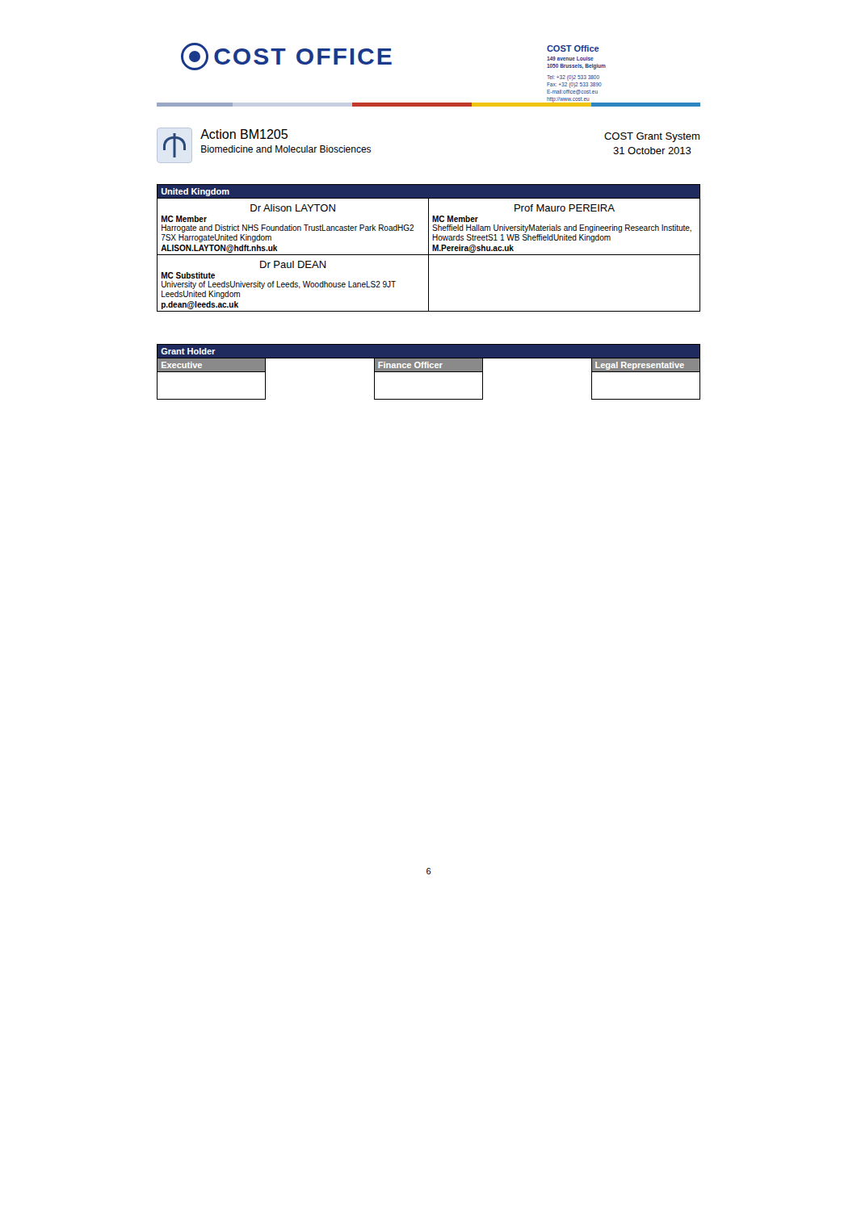COST OFFICE
COST Office
149 avenue Louise
1050 Brussels, Belgium
Tel: +32 (0)2 533 3800
Fax: +32 (0)2 533 3890
E-mail:office@cost.eu
http://www.cost.eu
Action BM1205
Biomedicine and Molecular Biosciences
COST Grant System
31 October 2013
| United Kingdom |
| Dr Alison LAYTON MC Member Harrogate and District NHS Foundation TrustLancaster Park RoadHG2 7SX HarrogateUnited Kingdom ALISON.LAYTON@hdft.nhs.uk | Prof Mauro PEREIRA MC Member Sheffield Hallam UniversityMaterials and Engineering Research Institute, Howards StreetS1 1 WB SheffieldUnited Kingdom M.Pereira@shu.ac.uk |
| Dr Paul DEAN MC Substitute University of LeedsUniversity of Leeds, Woodhouse LaneLS2 9JT LeedsUnited Kingdom p.dean@leeds.ac.uk | |
| Grant Holder |
| Executive | | Finance Officer | | Legal Representative |
6